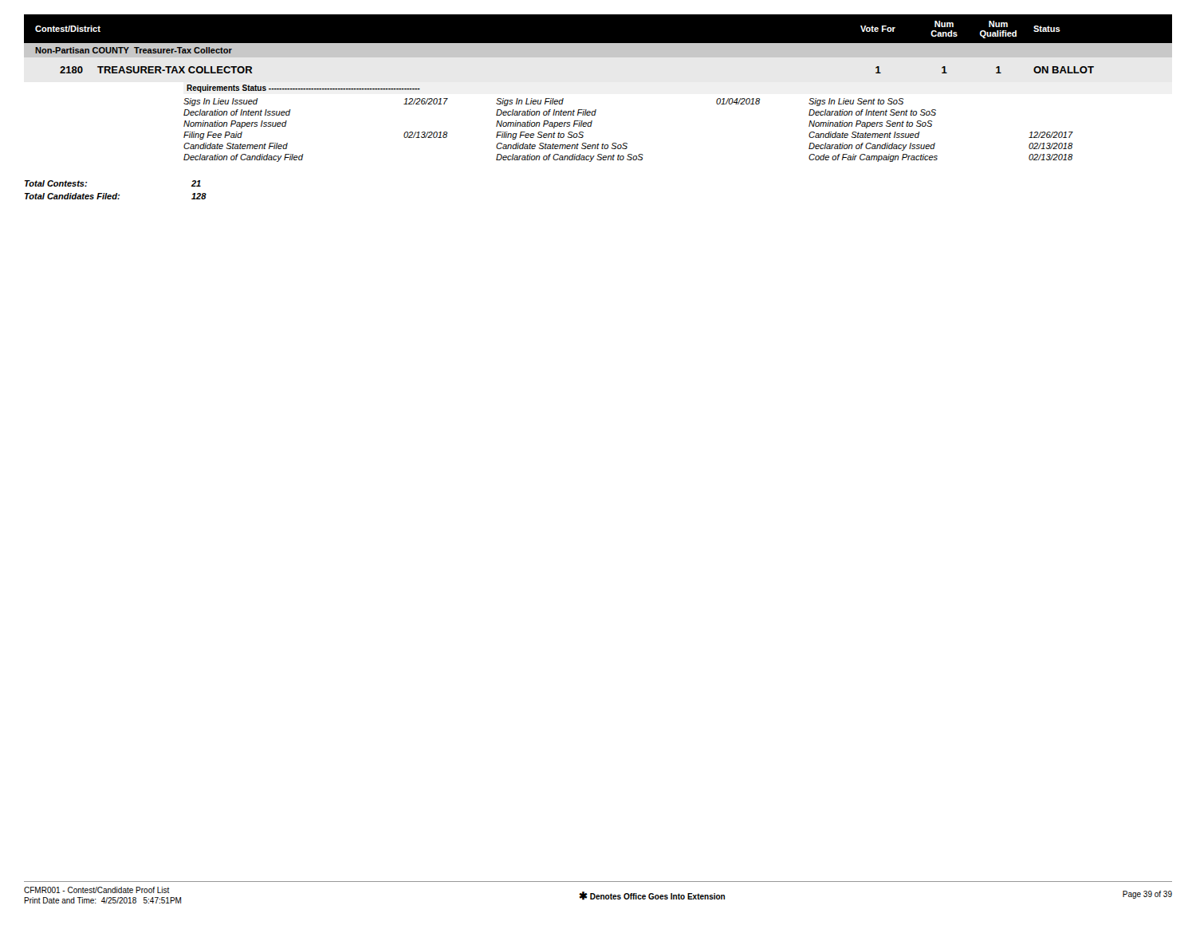| Contest/District | Vote For | Num Cands | Num Qualified | Status |
Non-Partisan COUNTY Treasurer-Tax Collector
| 2180 | TREASURER-TAX COLLECTOR | 1 | 1 | 1 | ON BALLOT |
Requirements Status ---------------------------------------------------------
| Sigs In Lieu Issued | 12/26/2017 | Sigs In Lieu Filed | 01/04/2018 | Sigs In Lieu Sent to SoS | |
| Declaration of Intent Issued | | Declaration of Intent Filed | | Declaration of Intent Sent to SoS | |
| Nomination Papers Issued | | Nomination Papers Filed | | Nomination Papers Sent to SoS | |
| Filing Fee Paid | 02/13/2018 | Filing Fee Sent to SoS | | Candidate Statement Issued | 12/26/2017 |
| Candidate Statement Filed | | Candidate Statement Sent to SoS | | Declaration of Candidacy Issued | 02/13/2018 |
| Declaration of Candidacy Filed | | Declaration of Candidacy Sent to SoS | | Code of Fair Campaign Practices | 02/13/2018 |
| Total Contests: | 21 |
| Total Candidates Filed: | 128 |
CFMR001 - Contest/Candidate Proof List
Print Date and Time: 4/25/2018 5:47:51PM
✱ Denotes Office Goes Into Extension
Page 39 of 39